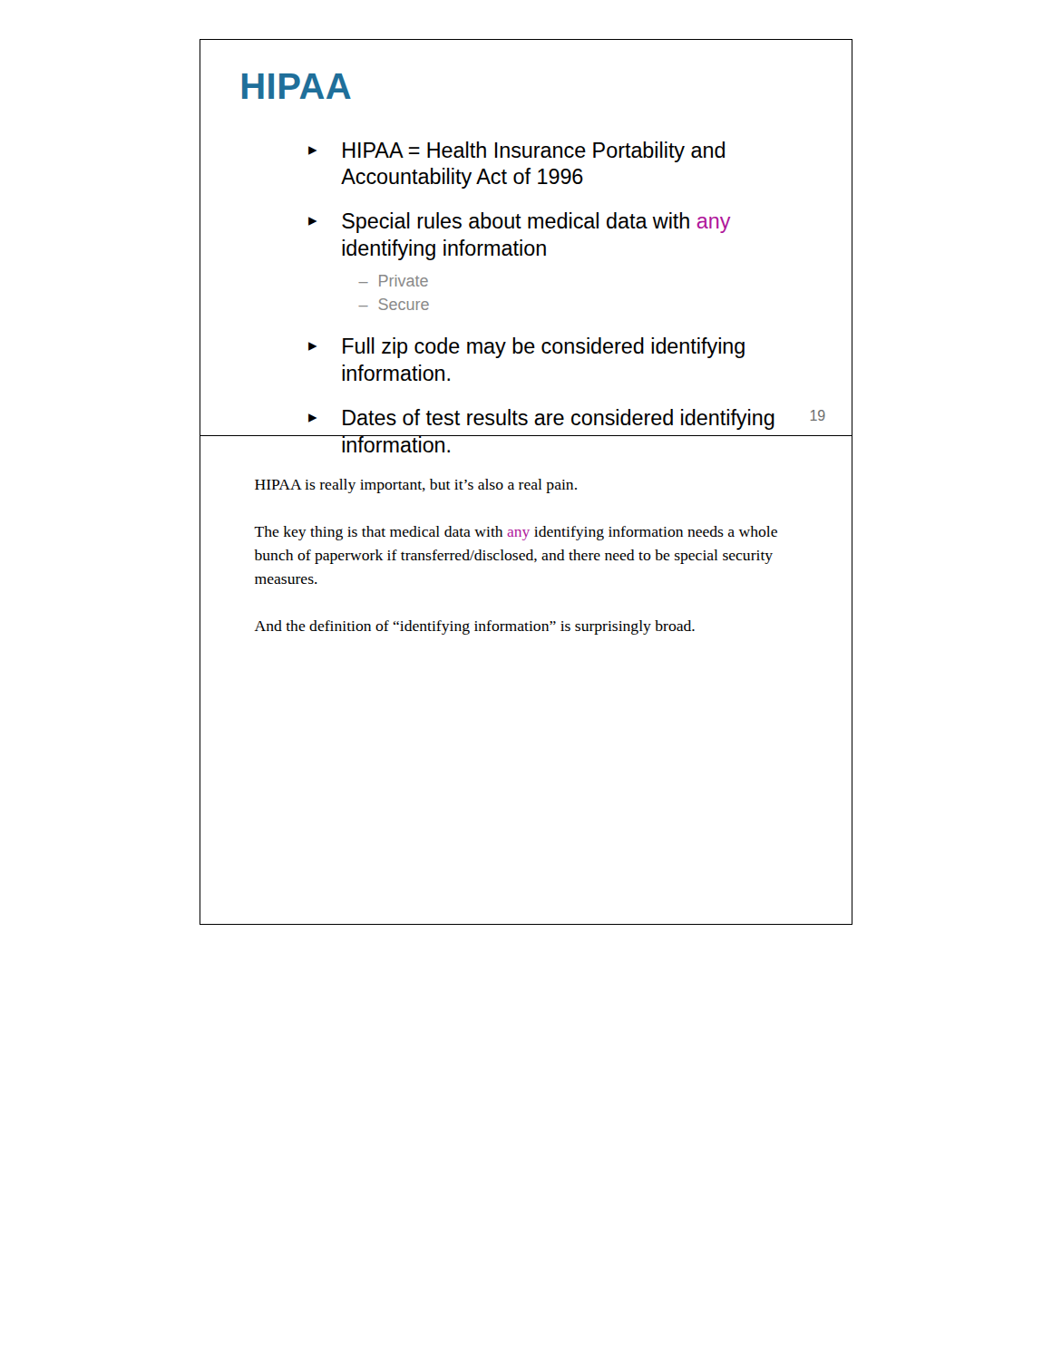HIPAA
HIPAA = Health Insurance Portability and Accountability Act of 1996
Special rules about medical data with any identifying information
Private
Secure
Full zip code may be considered identifying information.
Dates of test results are considered identifying information.
19
HIPAA is really important, but it’s also a real pain.
The key thing is that medical data with any identifying information needs a whole bunch of paperwork if transferred/disclosed, and there need to be special security measures.
And the definition of “identifying information” is surprisingly broad.